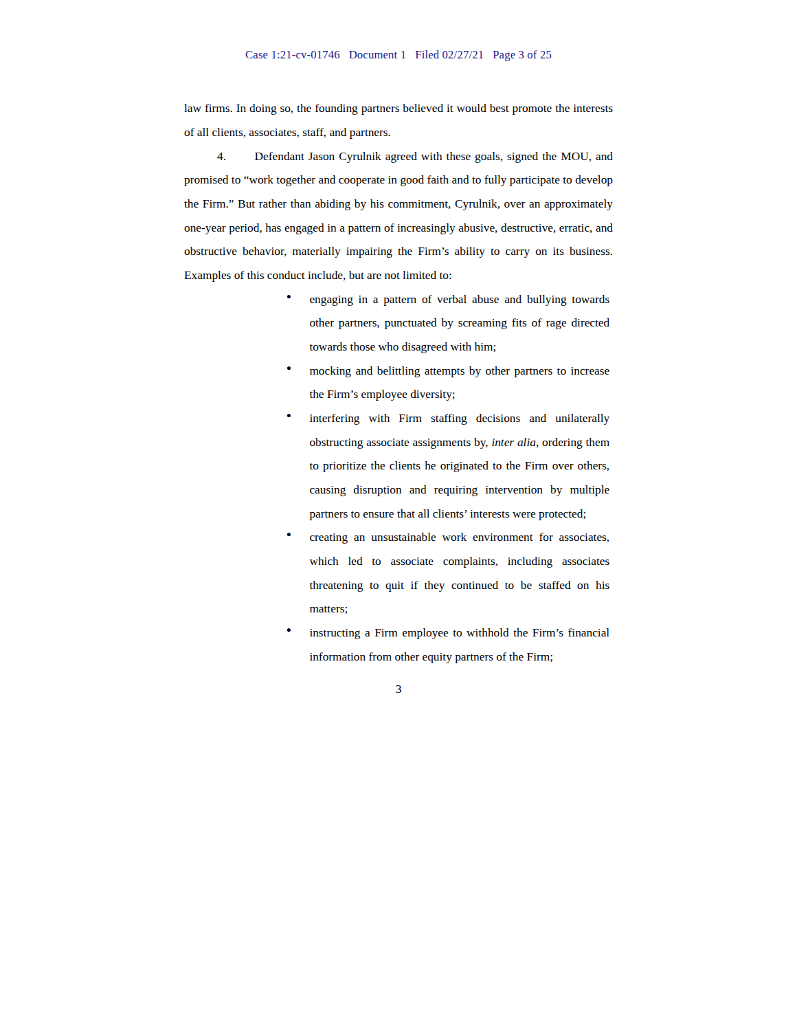Case 1:21-cv-01746 Document 1 Filed 02/27/21 Page 3 of 25
law firms. In doing so, the founding partners believed it would best promote the interests of all clients, associates, staff, and partners.
4. Defendant Jason Cyrulnik agreed with these goals, signed the MOU, and promised to “work together and cooperate in good faith and to fully participate to develop the Firm.” But rather than abiding by his commitment, Cyrulnik, over an approximately one-year period, has engaged in a pattern of increasingly abusive, destructive, erratic, and obstructive behavior, materially impairing the Firm’s ability to carry on its business. Examples of this conduct include, but are not limited to:
engaging in a pattern of verbal abuse and bullying towards other partners, punctuated by screaming fits of rage directed towards those who disagreed with him;
mocking and belittling attempts by other partners to increase the Firm’s employee diversity;
interfering with Firm staffing decisions and unilaterally obstructing associate assignments by, inter alia, ordering them to prioritize the clients he originated to the Firm over others, causing disruption and requiring intervention by multiple partners to ensure that all clients’ interests were protected;
creating an unsustainable work environment for associates, which led to associate complaints, including associates threatening to quit if they continued to be staffed on his matters;
instructing a Firm employee to withhold the Firm’s financial information from other equity partners of the Firm;
3